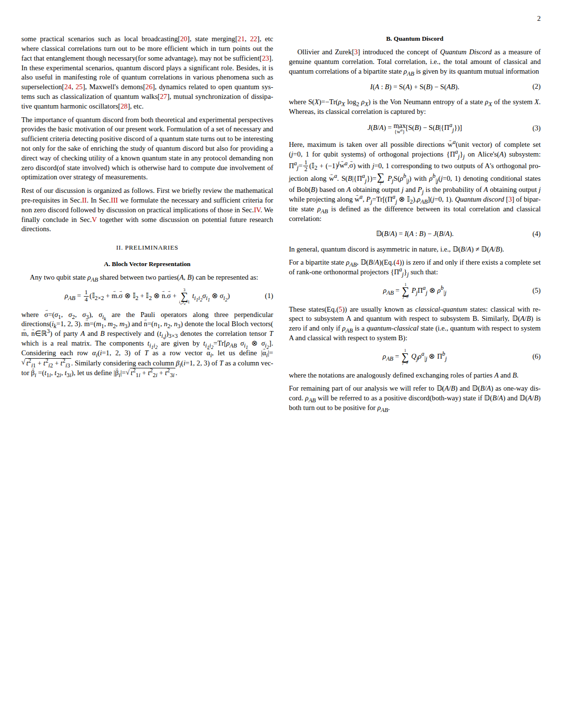2
some practical scenarios such as local broadcasting[20], state merging[21, 22], etc where classical correlations turn out to be more efficient which in turn points out the fact that entanglement though necessary(for some advantage), may not be sufficient[23]. In these experimental scenarios, quantum discord plays a significant role. Besides, it is also useful in manifesting role of quantum correlations in various phenomena such as superselection[24, 25], Maxwell's demons[26], dynamics related to open quantum systems such as classicalization of quantum walks[27], mutual synchronization of dissipative quantum harmonic oscillators[28], etc.
The importance of quantum discord from both theoretical and experimental perspectives provides the basic motivation of our present work. Formulation of a set of necessary and sufficient criteria detecting positive discord of a quantum state turns out to be interesting not only for the sake of enriching the study of quantum discord but also for providing a direct way of checking utility of a known quantum state in any protocol demanding non zero discord(of state involved) which is otherwise hard to compute due involvement of optimization over strategy of measurements.
Rest of our discussion is organized as follows. First we briefly review the mathematical pre-requisites in Sec.II. In Sec.III we formulate the necessary and sufficient criteria for non zero discord followed by discussion on practical implications of those in Sec.IV. We finally conclude in Sec.V together with some discussion on potential future research directions.
II. PRELIMINARIES
A. Bloch Vector Representation
Any two qubit state ρAB shared between two parties(A, B) can be represented as:
ρAB = 14(𝕀2×2 + m.σ ⊗ 𝕀2 + 𝕀2 ⊗ n.σ + 3∑i1,i2=1 ti1i2 σi1 ⊗ σi2) (1)
where σ=(σ1, σ2, σ3), σik are the Pauli operators along three perpendicular directions(ik=1, 2, 3). m=(m1, m2, m3) and n=(n1, n2, n3) denote the local Bloch vectors(m, n∈ℝ3) of party A and B respectively and (ti,j)3×3 denotes the correlation tensor T which is a real matrix. The components ti1i2 are given by ti1i2=Tr[ρAB σi1 ⊗ σi2]. Considering each row αi(i=1, 2, 3) of T as a row vector αi, let us define |αi|=t2i1 + t2i2 + t2i3. Similarly considering each column βi(i=1, 2, 3) of T as a column vector βi =(t1i, t2i, t3i), let us define |βi|=t21i + t22i + t23i.
B. Quantum Discord
Ollivier and Zurek[3] introduced the concept of Quantum Discord as a measure of genuine quantum correlation. Total correlation, i.e., the total amount of classical and quantum correlations of a bipartite state ρAB is given by its quantum mutual information
I(A : B) = S(A) + S(B) − S(AB). (2)
where S(X)=−Tr(ρX log2 ρX) is the Von Neumann entropy of a state ρX of the system X. Whereas, its classical correlation is captured by:
J(B/A) = max{wa}[S(B) − S(B|{Πaj})] (3)
Here, maximum is taken over all possible directions wa(unit vector) of complete set (j=0, 1 for qubit systems) of orthogonal projections {Πaj}j on Alice's(A) subsystem: Πaj=12(𝕀2 + (−1)jwa.σ) with j=0, 1 corresponding to two outputs of A's orthogonal projection along wa. S(B|{Πaj})=∑j Pj S(ρb|j) with ρb|j(j=0, 1) denoting conditional states of Bob(B) based on A obtaining output j and Pj is the probability of A obtaining output j while projecting along wa, Pj=Tr[(Πaj ⊗ 𝕀2).ρAB](j=0, 1). Quantum discord [3] of bipartite state ρAB is defined as the difference between its total correlation and classical correlation:
𝔻(B/A) = I(A : B) − J(B/A). (4)
In general, quantum discord is asymmetric in nature, i.e., 𝔻(B/A) ≠ 𝔻(A/B).
For a bipartite state ρAB, 𝔻(B/A)(Eq.(4)) is zero if and only if there exists a complete set of rank-one orthonormal projectors {Πaj}j such that:
ρAB = 1∑j=0 Pj Πaj ⊗ ρb|j (5)
These states(Eq.(5)) are usually known as classical-quantum states: classical with respect to subsystem A and quantum with respect to subsystem B. Similarly, 𝔻(A/B) is zero if and only if ρAB is a quantum-classical state (i.e., quantum with respect to system A and classical with respect to system B):
ρAB = 1∑j=0 Qj ρa|j ⊗ Πbj (6)
where the notations are analogously defined exchanging roles of parties A and B.
For remaining part of our analysis we will refer to 𝔻(A/B) and 𝔻(B/A) as one-way discord. ρAB will be referred to as a positive discord(both-way) state if 𝔻(B/A) and 𝔻(A/B) both turn out to be positive for ρAB.